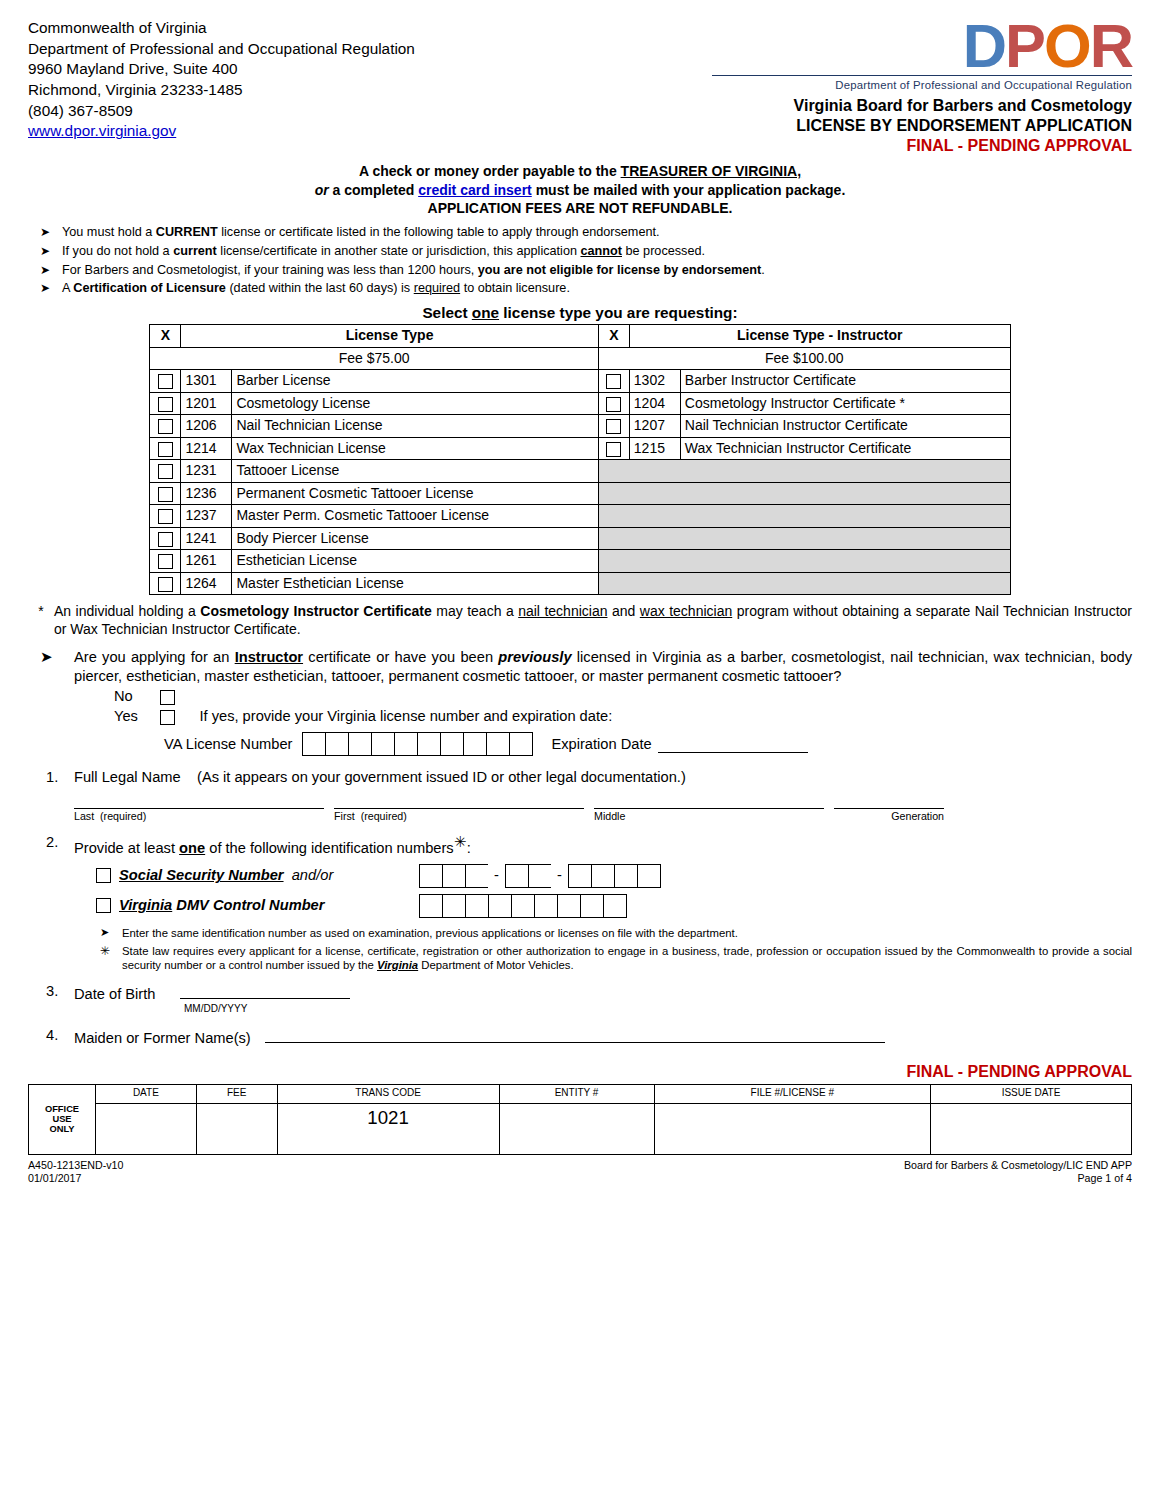Commonwealth of Virginia
Department of Professional and Occupational Regulation
9960 Mayland Drive, Suite 400
Richmond, Virginia 23233-1485
(804) 367-8509
www.dpor.virginia.gov
DPOR
Department of Professional and Occupational Regulation
Virginia Board for Barbers and Cosmetology
LICENSE BY ENDORSEMENT APPLICATION
FINAL - PENDING APPROVAL
A check or money order payable to the TREASURER OF VIRGINIA,
or a completed credit card insert must be mailed with your application package.
APPLICATION FEES ARE NOT REFUNDABLE.
You must hold a CURRENT license or certificate listed in the following table to apply through endorsement.
If you do not hold a current license/certificate in another state or jurisdiction, this application cannot be processed.
For Barbers and Cosmetologist, if your training was less than 1200 hours, you are not eligible for license by endorsement.
A Certification of Licensure (dated within the last 60 days) is required to obtain licensure.
Select one license type you are requesting:
| X | License Type | X | License Type - Instructor |
| --- | --- | --- | --- |
| Fee $75.00 | Fee $100.00 |
| | 1301 | Barber License | | 1302 | Barber Instructor Certificate |
| | 1201 | Cosmetology License | | 1204 | Cosmetology Instructor Certificate * |
| | 1206 | Nail Technician License | | 1207 | Nail Technician Instructor Certificate |
| | 1214 | Wax Technician License | | 1215 | Wax Technician Instructor Certificate |
| | 1231 | Tattooer License | |
| | 1236 | Permanent Cosmetic Tattooer License | |
| | 1237 | Master Perm. Cosmetic Tattooer License | |
| | 1241 | Body Piercer License | |
| | 1261 | Esthetician License | |
| | 1264 | Master Esthetician License | |
*
An individual holding a Cosmetology Instructor Certificate may teach a nail technician and wax technician program without obtaining a separate Nail Technician Instructor or Wax Technician Instructor Certificate.
➤
Are you applying for an Instructor certificate or have you been previously licensed in Virginia as a barber, cosmetologist, nail technician, wax technician, body piercer, esthetician, master esthetician, tattooer, permanent cosmetic tattooer, or master permanent cosmetic tattooer?
No
Yes If yes, provide your Virginia license number and expiration date:
VA License Number Expiration Date
Full Legal Name (As it appears on your government issued ID or other legal documentation.)
Last (required)
First (required)
Middle
Generation
Provide at least one of the following identification numbers✳:
Social Security Number and/or - -
Virginia DMV Control Number
Enter the same identification number as used on examination, previous applications or licenses on file with the department.
State law requires every applicant for a license, certificate, registration or other authorization to engage in a business, trade, profession or occupation issued by the Commonwealth to provide a social security number or a control number issued by the Virginia Department of Motor Vehicles.
Date of Birth
MM/DD/YYYY
Maiden or Former Name(s)
FINAL - PENDING APPROVAL
| OFFICE USE ONLY | DATE | FEE | TRANS CODE | ENTITY # | FILE #/LICENSE # | ISSUE DATE |
| | | 1021 | | | |
A450-1213END-v10
01/01/2017
Board for Barbers & Cosmetology/LIC END APP
Page 1 of 4